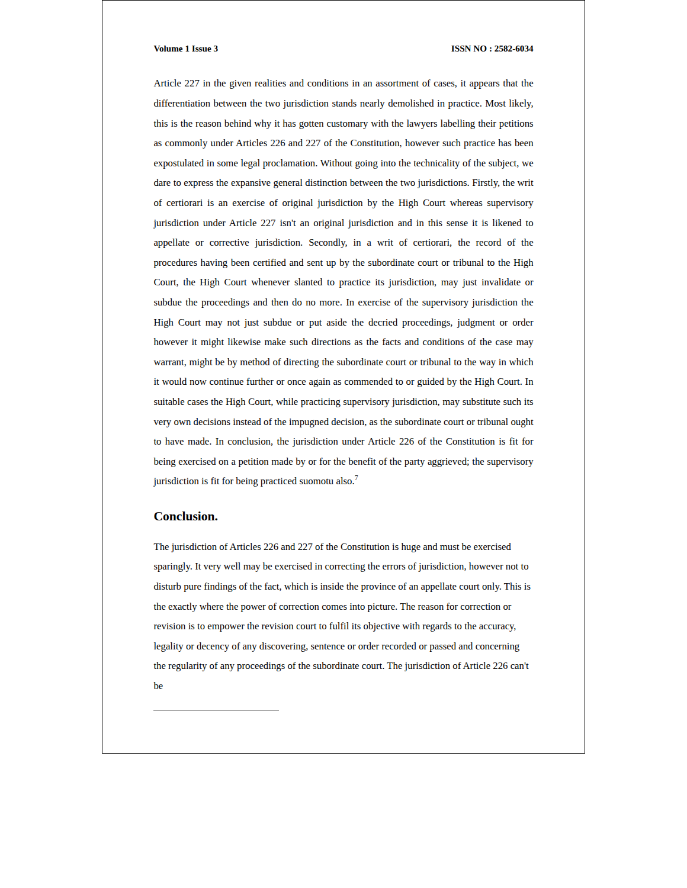Volume 1 Issue 3 ISSN NO : 2582-6034
Article 227 in the given realities and conditions in an assortment of cases, it appears that the differentiation between the two jurisdiction stands nearly demolished in practice. Most likely, this is the reason behind why it has gotten customary with the lawyers labelling their petitions as commonly under Articles 226 and 227 of the Constitution, however such practice has been expostulated in some legal proclamation. Without going into the technicality of the subject, we dare to express the expansive general distinction between the two jurisdictions. Firstly, the writ of certiorari is an exercise of original jurisdiction by the High Court whereas supervisory jurisdiction under Article 227 isn't an original jurisdiction and in this sense it is likened to appellate or corrective jurisdiction. Secondly, in a writ of certiorari, the record of the procedures having been certified and sent up by the subordinate court or tribunal to the High Court, the High Court whenever slanted to practice its jurisdiction, may just invalidate or subdue the proceedings and then do no more. In exercise of the supervisory jurisdiction the High Court may not just subdue or put aside the decried proceedings, judgment or order however it might likewise make such directions as the facts and conditions of the case may warrant, might be by method of directing the subordinate court or tribunal to the way in which it would now continue further or once again as commended to or guided by the High Court. In suitable cases the High Court, while practicing supervisory jurisdiction, may substitute such its very own decisions instead of the impugned decision, as the subordinate court or tribunal ought to have made. In conclusion, the jurisdiction under Article 226 of the Constitution is fit for being exercised on a petition made by or for the benefit of the party aggrieved; the supervisory jurisdiction is fit for being practiced suomotu also.7
Conclusion.
The jurisdiction of Articles 226 and 227 of the Constitution is huge and must be exercised sparingly. It very well may be exercised in correcting the errors of jurisdiction, however not to disturb pure findings of the fact, which is inside the province of an appellate court only. This is the exactly where the power of correction comes into picture. The reason for correction or revision is to empower the revision court to fulfil its objective with regards to the accuracy, legality or decency of any discovering, sentence or order recorded or passed and concerning the regularity of any proceedings of the subordinate court. The jurisdiction of Article 226 can't be